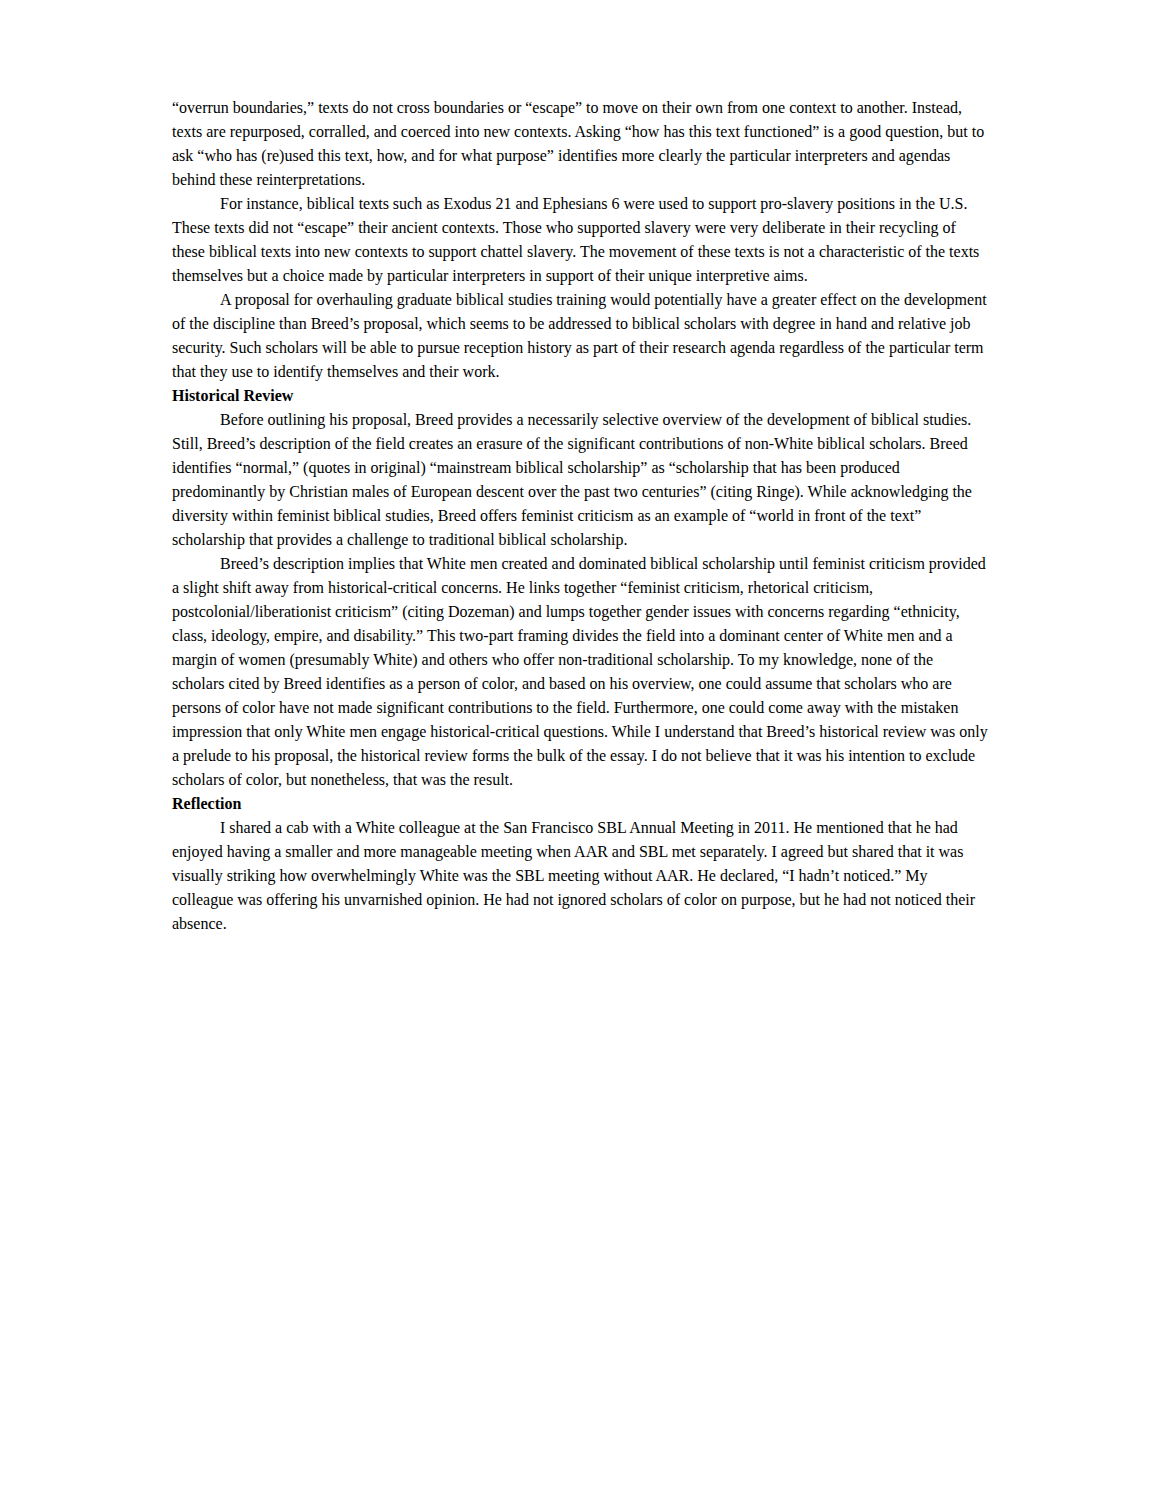“overrun boundaries,” texts do not cross boundaries or “escape” to move on their own from one context to another. Instead, texts are repurposed, corralled, and coerced into new contexts. Asking “how has this text functioned” is a good question, but to ask “who has (re)used this text, how, and for what purpose” identifies more clearly the particular interpreters and agendas behind these reinterpretations.
For instance, biblical texts such as Exodus 21 and Ephesians 6 were used to support pro-slavery positions in the U.S. These texts did not “escape” their ancient contexts. Those who supported slavery were very deliberate in their recycling of these biblical texts into new contexts to support chattel slavery. The movement of these texts is not a characteristic of the texts themselves but a choice made by particular interpreters in support of their unique interpretive aims.
A proposal for overhauling graduate biblical studies training would potentially have a greater effect on the development of the discipline than Breed’s proposal, which seems to be addressed to biblical scholars with degree in hand and relative job security. Such scholars will be able to pursue reception history as part of their research agenda regardless of the particular term that they use to identify themselves and their work.
Historical Review
Before outlining his proposal, Breed provides a necessarily selective overview of the development of biblical studies. Still, Breed’s description of the field creates an erasure of the significant contributions of non-White biblical scholars. Breed identifies “normal,” (quotes in original) “mainstream biblical scholarship” as “scholarship that has been produced predominantly by Christian males of European descent over the past two centuries” (citing Ringe). While acknowledging the diversity within feminist biblical studies, Breed offers feminist criticism as an example of “world in front of the text” scholarship that provides a challenge to traditional biblical scholarship.
Breed’s description implies that White men created and dominated biblical scholarship until feminist criticism provided a slight shift away from historical-critical concerns. He links together “feminist criticism, rhetorical criticism, postcolonial/liberationist criticism” (citing Dozeman) and lumps together gender issues with concerns regarding “ethnicity, class, ideology, empire, and disability.” This two-part framing divides the field into a dominant center of White men and a margin of women (presumably White) and others who offer non-traditional scholarship. To my knowledge, none of the scholars cited by Breed identifies as a person of color, and based on his overview, one could assume that scholars who are persons of color have not made significant contributions to the field. Furthermore, one could come away with the mistaken impression that only White men engage historical-critical questions. While I understand that Breed’s historical review was only a prelude to his proposal, the historical review forms the bulk of the essay. I do not believe that it was his intention to exclude scholars of color, but nonetheless, that was the result.
Reflection
I shared a cab with a White colleague at the San Francisco SBL Annual Meeting in 2011. He mentioned that he had enjoyed having a smaller and more manageable meeting when AAR and SBL met separately. I agreed but shared that it was visually striking how overwhelmingly White was the SBL meeting without AAR. He declared, “I hadn’t noticed.” My colleague was offering his unvarnished opinion. He had not ignored scholars of color on purpose, but he had not noticed their absence.